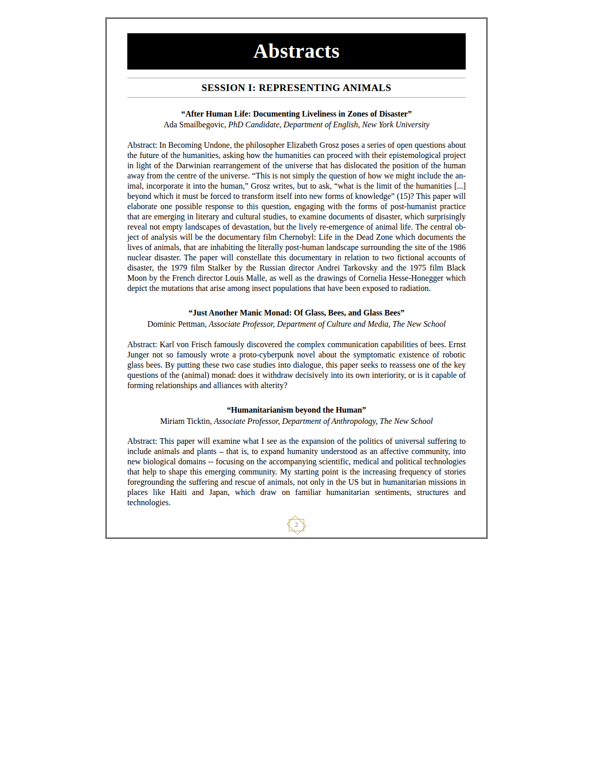Abstracts
SESSION I: REPRESENTING ANIMALS
“After Human Life: Documenting Liveliness in Zones of Disaster”
Ada Smailbegovic, PhD Candidate, Department of English, New York University
Abstract: In Becoming Undone, the philosopher Elizabeth Grosz poses a series of open questions about the future of the humanities, asking how the humanities can proceed with their epistemological project in light of the Darwinian rearrangement of the universe that has dislocated the position of the human away from the centre of the universe. “This is not simply the question of how we might include the animal, incorporate it into the human,” Grosz writes, but to ask, “what is the limit of the humanities [...] beyond which it must be forced to transform itself into new forms of knowledge” (15)? This paper will elaborate one possible response to this question, engaging with the forms of post-humanist practice that are emerging in literary and cultural studies, to examine documents of disaster, which surprisingly reveal not empty landscapes of devastation, but the lively re-emergence of animal life. The central object of analysis will be the documentary film Chernobyl: Life in the Dead Zone which documents the lives of animals, that are inhabiting the literally post-human landscape surrounding the site of the 1986 nuclear disaster. The paper will constellate this documentary in relation to two fictional accounts of disaster, the 1979 film Stalker by the Russian director Andrei Tarkovsky and the 1975 film Black Moon by the French director Louis Malle, as well as the drawings of Cornelia Hesse-Honegger which depict the mutations that arise among insect populations that have been exposed to radiation.
“Just Another Manic Monad: Of Glass, Bees, and Glass Bees”
Dominic Pettman, Associate Professor, Department of Culture and Media, The New School
Abstract: Karl von Frisch famously discovered the complex communication capabilities of bees. Ernst Junger not so famously wrote a proto-cyberpunk novel about the symptomatic existence of robotic glass bees. By putting these two case studies into dialogue, this paper seeks to reassess one of the key questions of the (animal) monad: does it withdraw decisively into its own interiority, or is it capable of forming relationships and alliances with alterity?
“Humanitarianism beyond the Human”
Miriam Ticktin, Associate Professor, Department of Anthropology, The New School
Abstract: This paper will examine what I see as the expansion of the politics of universal suffering to include animals and plants – that is, to expand humanity understood as an affective community, into new biological domains -- focusing on the accompanying scientific, medical and political technologies that help to shape this emerging community. My starting point is the increasing frequency of stories foregrounding the suffering and rescue of animals, not only in the US but in humanitarian missions in places like Haiti and Japan, which draw on familiar humanitarian sentiments, structures and technologies.
2